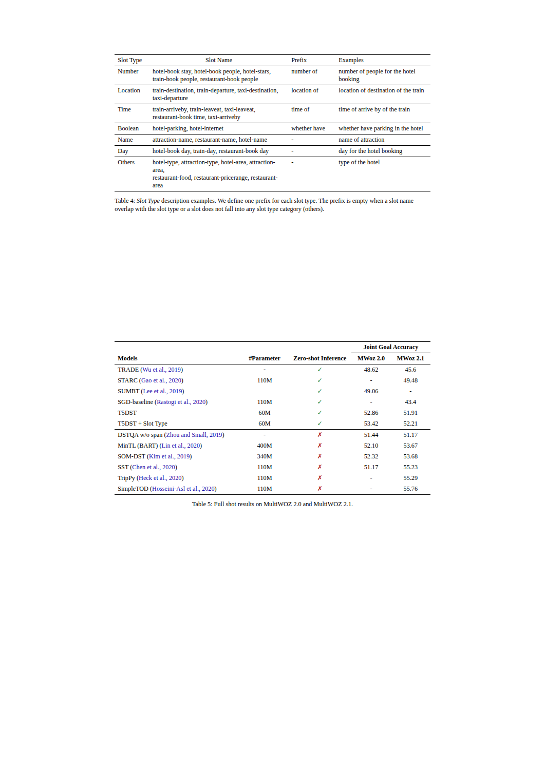Table 4: Slot Type description examples. We define one prefix for each slot type. The prefix is empty when a slot name overlap with the slot type or a slot does not fall into any slot type category (others).
| Slot Type | Slot Name | Prefix | Examples |
| --- | --- | --- | --- |
| Number | hotel-book stay, hotel-book people, hotel-stars, train-book people, restaurant-book people | number of | number of people for the hotel booking |
| Location | train-destination, train-departure, taxi-destination, taxi-departure | location of | location of destination of the train |
| Time | train-arriveby, train-leaveat, taxi-leaveat, restaurant-book time, taxi-arriveby | time of | time of arrive by of the train |
| Boolean | hotel-parking, hotel-internet | whether have | whether have parking in the hotel |
| Name | attraction-name, restaurant-name, hotel-name | - | name of attraction |
| Day | hotel-book day, train-day, restaurant-book day | - | day for the hotel booking |
| Others | hotel-type, attraction-type, hotel-area, attraction-area, restaurant-food, restaurant-pricerange, restaurant-area | - | type of the hotel |
Table 5: Full shot results on MultiWOZ 2.0 and MultiWOZ 2.1.
| | | | Joint Goal Accuracy |
| --- | --- | --- | --- |
| Models | #Parameter | Zero-shot Inference | MWoz 2.0 | MWoz 2.1 |
| TRADE ( Wu et al., 2019 ) | - | ✓ | 48.62 | 45.6 |
| STARC ( Gao et al., 2020 ) | 110M | ✓ | - | 49.48 |
| SUMBT ( Lee et al., 2019 ) | | ✓ | 49.06 | - |
| SGD-baseline ( Rastogi et al., 2020 ) | 110M | ✓ | - | 43.4 |
| T5DST | 60M | ✓ | 52.86 | 51.91 |
| T5DST + Slot Type | 60M | ✓ | 53.42 | 52.21 |
| DSTQA w/o span ( Zhou and Small, 2019 ) | - | ✗ | 51.44 | 51.17 |
| MinTL (BART) ( Lin et al., 2020 ) | 400M | ✗ | 52.10 | 53.67 |
| SOM-DST ( Kim et al., 2019 ) | 340M | ✗ | 52.32 | 53.68 |
| SST ( Chen et al., 2020 ) | 110M | ✗ | 51.17 | 55.23 |
| TripPy ( Heck et al., 2020 ) | 110M | ✗ | - | 55.29 |
| SimpleTOD ( Hosseini-Asl et al., 2020 ) | 110M | ✗ | - | 55.76 |